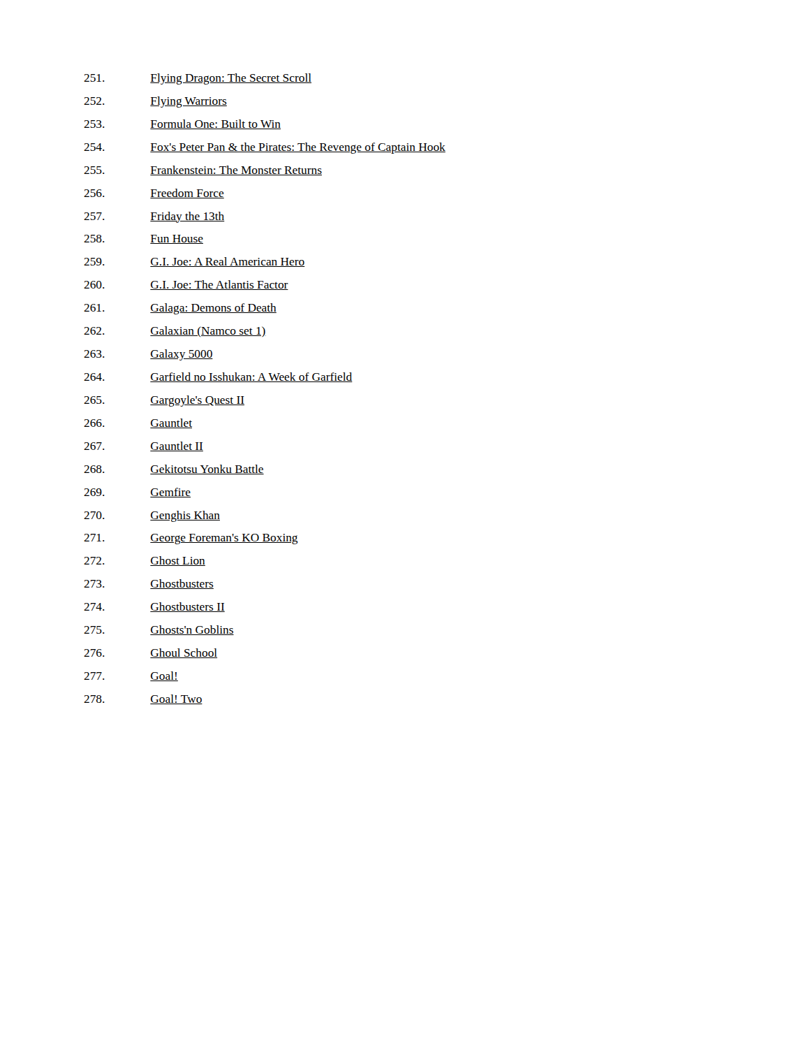Flying Dragon: The Secret Scroll
Flying Warriors
Formula One: Built to Win
Fox's Peter Pan & the Pirates: The Revenge of Captain Hook
Frankenstein: The Monster Returns
Freedom Force
Friday the 13th
Fun House
G.I. Joe: A Real American Hero
G.I. Joe: The Atlantis Factor
Galaga: Demons of Death
Galaxian (Namco set 1)
Galaxy 5000
Garfield no Isshukan: A Week of Garfield
Gargoyle's Quest II
Gauntlet
Gauntlet II
Gekitotsu Yonku Battle
Gemfire
Genghis Khan
George Foreman's KO Boxing
Ghost Lion
Ghostbusters
Ghostbusters II
Ghosts'n Goblins
Ghoul School
Goal!
Goal! Two